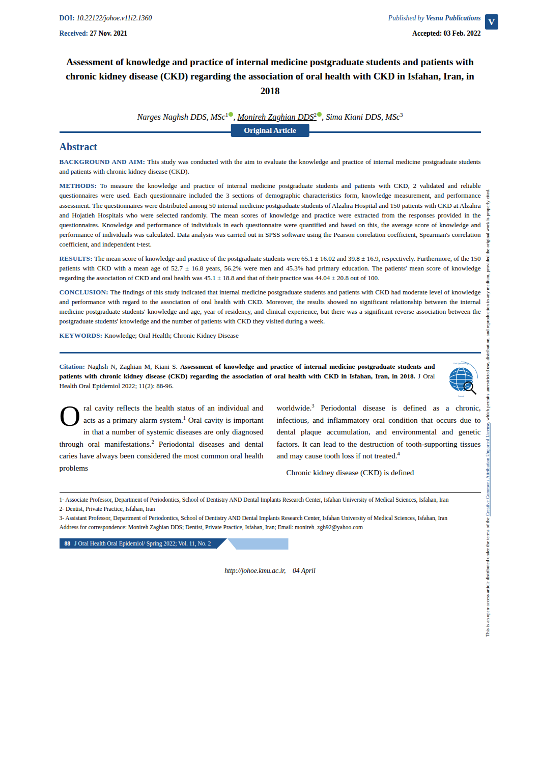V
This is an open-access article distributed under the terms of the Creative Commons Attribution Unported License, which permits unrestricted use, distribution, and reproduction in any medium, provided the original work is properly cited.
DOI: 10.22122/johoe.v11i2.1360
Published by Vesnu Publications
Received: 27 Nov. 2021
Accepted: 03 Feb. 2022
Assessment of knowledge and practice of internal medicine postgraduate students and patients with chronic kidney disease (CKD) regarding the association of oral health with CKD in Isfahan, Iran, in 2018
Narges Naghsh DDS, MSc1 , Monireh Zaghian DDS2 , Sima Kiani DDS, MSc3
Original Article
Abstract
BACKGROUND AND AIM: This study was conducted with the aim to evaluate the knowledge and practice of internal medicine postgraduate students and patients with chronic kidney disease (CKD).
METHODS: To measure the knowledge and practice of internal medicine postgraduate students and patients with CKD, 2 validated and reliable questionnaires were used. Each questionnaire included the 3 sections of demographic characteristics form, knowledge measurement, and performance assessment. The questionnaires were distributed among 50 internal medicine postgraduate students of Alzahra Hospital and 150 patients with CKD at Alzahra and Hojatieh Hospitals who were selected randomly. The mean scores of knowledge and practice were extracted from the responses provided in the questionnaires. Knowledge and performance of individuals in each questionnaire were quantified and based on this, the average score of knowledge and performance of individuals was calculated. Data analysis was carried out in SPSS software using the Pearson correlation coefficient, Spearman's correlation coefficient, and independent t-test.
RESULTS: The mean score of knowledge and practice of the postgraduate students were 65.1 ± 16.02 and 39.8 ± 16.9, respectively. Furthermore, of the 150 patients with CKD with a mean age of 52.7 ± 16.8 years, 56.2% were men and 45.3% had primary education. The patients' mean score of knowledge regarding the association of CKD and oral health was 45.1 ± 18.8 and that of their practice was 44.04 ± 20.8 out of 100.
CONCLUSION: The findings of this study indicated that internal medicine postgraduate students and patients with CKD had moderate level of knowledge and performance with regard to the association of oral health with CKD. Moreover, the results showed no significant relationship between the internal medicine postgraduate students' knowledge and age, year of residency, and clinical experience, but there was a significant reverse association between the postgraduate students' knowledge and the number of patients with CKD they visited during a week.
KEYWORDS: Knowledge; Oral Health; Chronic Kidney Disease
Oral Epidemiology Journal
Citation: Naghsh N, Zaghian M, Kiani S. Assessment of knowledge and practice of internal medicine postgraduate students and patients with chronic kidney disease (CKD) regarding the association of oral health with CKD in Isfahan, Iran, in 2018. J Oral Health Oral Epidemiol 2022; 11(2): 88-96.
Oral cavity reflects the health status of an individual and acts as a primary alarm system.1 Oral cavity is important in that a number of systemic diseases are only diagnosed through oral manifestations.2 Periodontal diseases and dental caries have always been considered the most common oral health problems
worldwide.3 Periodontal disease is defined as a chronic, infectious, and inflammatory oral condition that occurs due to dental plaque accumulation, and environmental and genetic factors. It can lead to the destruction of tooth-supporting tissues and may cause tooth loss if not treated.4
Chronic kidney disease (CKD) is defined
1- Associate Professor, Department of Periodontics, School of Dentistry AND Dental Implants Research Center, Isfahan University of Medical Sciences, Isfahan, Iran
2- Dentist, Private Practice, Isfahan, Iran
3- Assistant Professor, Department of Periodontics, School of Dentistry AND Dental Implants Research Center, Isfahan University of Medical Sciences, Isfahan, Iran
Address for correspondence: Monireh Zaghian DDS; Dentist, Private Practice, Isfahan, Iran; Email: monireh_zgh92@yahoo.com
88 J Oral Health Oral Epidemiol/ Spring 2022; Vol. 11, No. 2
http://johoe.kmu.ac.ir, 04 April